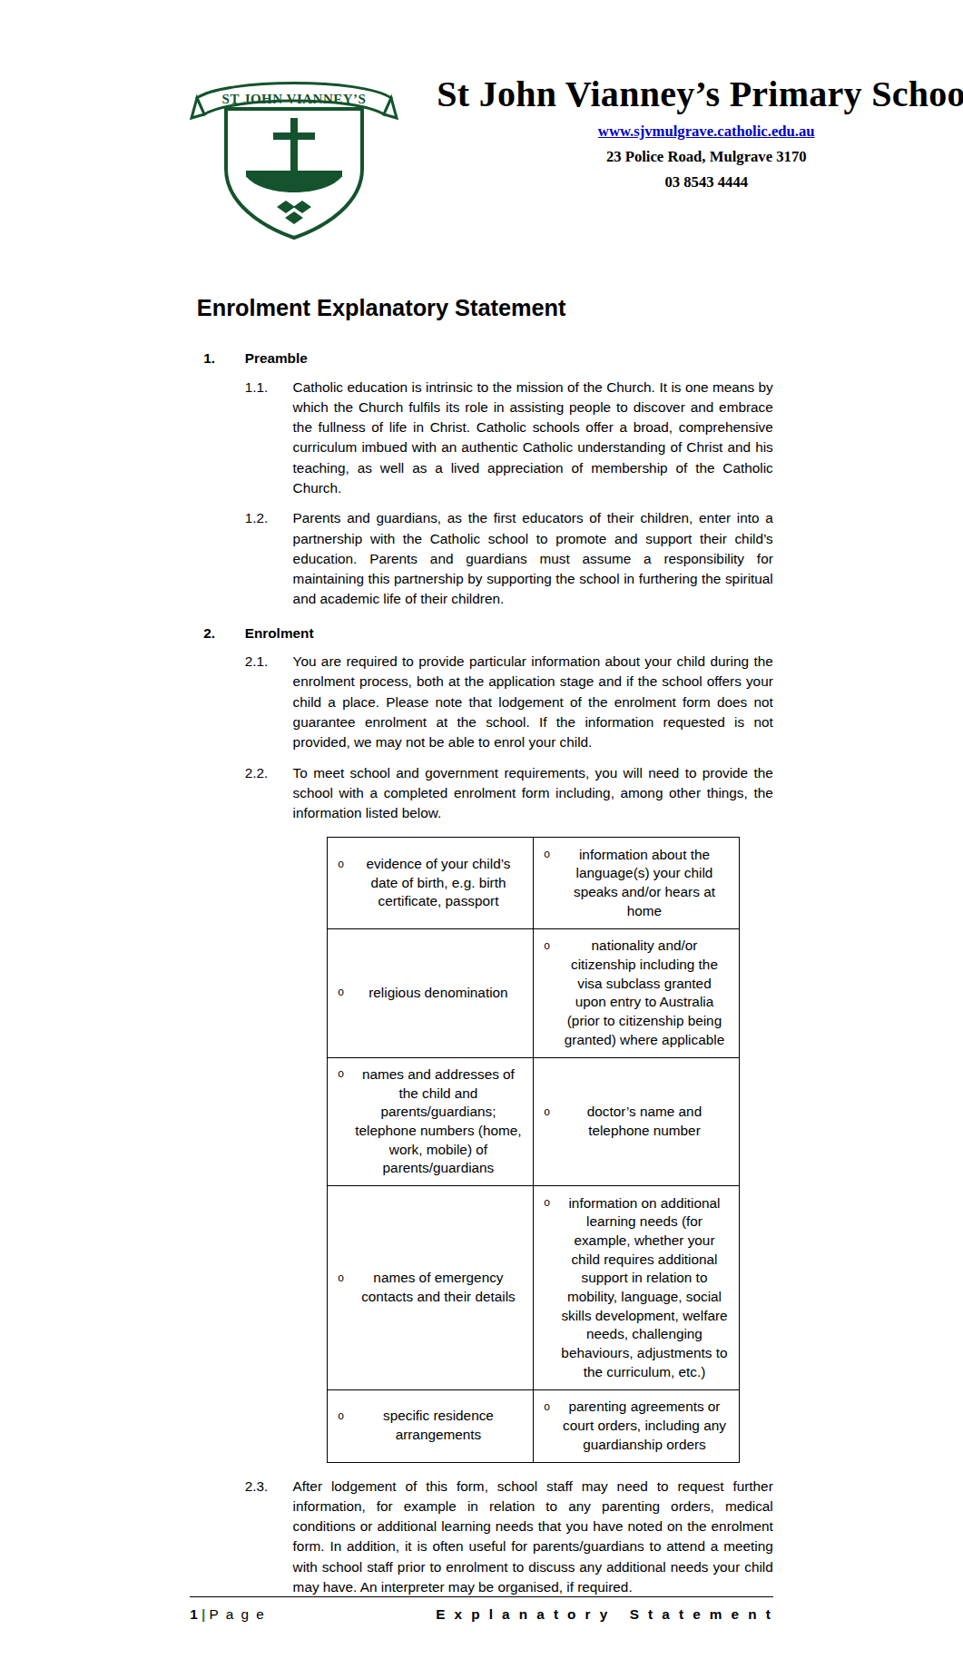ST JOHN VIANNEY’S
St John Vianney’s Primary School
www.sjvmulgrave.catholic.edu.au
23 Police Road, Mulgrave 3170
03 8543 4444
Enrolment Explanatory Statement
1. Preamble
1.1. Catholic education is intrinsic to the mission of the Church. It is one means by which the Church fulfils its role in assisting people to discover and embrace the fullness of life in Christ. Catholic schools offer a broad, comprehensive curriculum imbued with an authentic Catholic understanding of Christ and his teaching, as well as a lived appreciation of membership of the Catholic Church.
1.2. Parents and guardians, as the first educators of their children, enter into a partnership with the Catholic school to promote and support their child’s education. Parents and guardians must assume a responsibility for maintaining this partnership by supporting the school in furthering the spiritual and academic life of their children.
2. Enrolment
2.1. You are required to provide particular information about your child during the enrolment process, both at the application stage and if the school offers your child a place. Please note that lodgement of the enrolment form does not guarantee enrolment at the school. If the information requested is not provided, we may not be able to enrol your child.
2.2. To meet school and government requirements, you will need to provide the school with a completed enrolment form including, among other things, the information listed below.
| o evidence of your child’s date of birth, e.g. birth certificate, passport | o information about the language(s) your child speaks and/or hears at home |
| o religious denomination | o nationality and/or citizenship including the visa subclass granted upon entry to Australia (prior to citizenship being granted) where applicable |
| o names and addresses of the child and parents/guardians; telephone numbers (home, work, mobile) of parents/guardians | o doctor’s name and telephone number |
| o names of emergency contacts and their details | o information on additional learning needs (for example, whether your child requires additional support in relation to mobility, language, social skills development, welfare needs, challenging behaviours, adjustments to the curriculum, etc.) |
| o specific residence arrangements | o parenting agreements or court orders, including any guardianship orders |
2.3. After lodgement of this form, school staff may need to request further information, for example in relation to any parenting orders, medical conditions or additional learning needs that you have noted on the enrolment form. In addition, it is often useful for parents/guardians to attend a meeting with school staff prior to enrolment to discuss any additional needs your child may have. An interpreter may be organised, if required.
1 | P a g e
E x p l a n a t o r y S t a t e m e n t